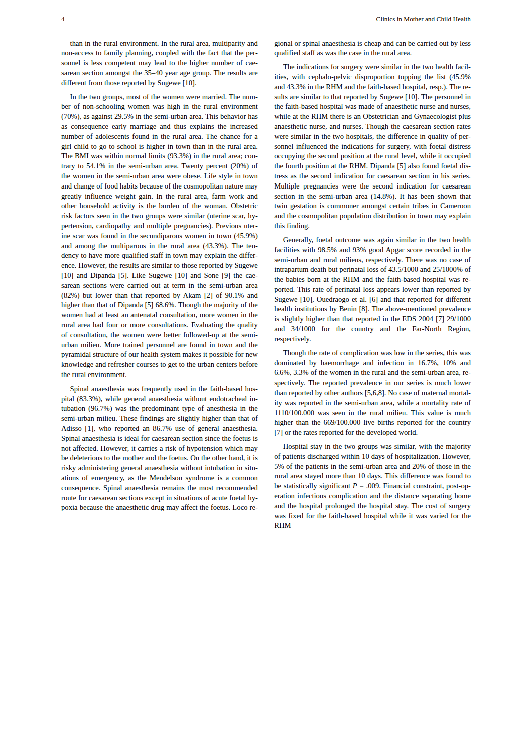4 Clinics in Mother and Child Health
than in the rural environment. In the rural area, multiparity and non-access to family planning, coupled with the fact that the personnel is less competent may lead to the higher number of caesarean section amongst the 35–40 year age group. The results are different from those reported by Sugewe [10].
In the two groups, most of the women were married. The number of non-schooling women was high in the rural environment (70%), as against 29.5% in the semi-urban area. This behavior has as consequence early marriage and thus explains the increased number of adolescents found in the rural area. The chance for a girl child to go to school is higher in town than in the rural area. The BMI was within normal limits (93.3%) in the rural area; contrary to 54.1% in the semi-urban area. Twenty percent (20%) of the women in the semi-urban area were obese. Life style in town and change of food habits because of the cosmopolitan nature may greatly influence weight gain. In the rural area, farm work and other household activity is the burden of the woman. Obstetric risk factors seen in the two groups were similar (uterine scar, hypertension, cardiopathy and multiple pregnancies). Previous uterine scar was found in the secundiparous women in town (45.9%) and among the multiparous in the rural area (43.3%). The tendency to have more qualified staff in town may explain the difference. However, the results are similar to those reported by Sugewe [10] and Dipanda [5]. Like Sugewe [10] and Sone [9] the caesarean sections were carried out at term in the semi-urban area (82%) but lower than that reported by Akam [2] of 90.1% and higher than that of Dipanda [5] 68.6%. Though the majority of the women had at least an antenatal consultation, more women in the rural area had four or more consultations. Evaluating the quality of consultation, the women were better followed-up at the semi-urban milieu. More trained personnel are found in town and the pyramidal structure of our health system makes it possible for new knowledge and refresher courses to get to the urban centers before the rural environment.
Spinal anaesthesia was frequently used in the faith-based hospital (83.3%), while general anaesthesia without endotracheal intubation (96.7%) was the predominant type of anesthesia in the semi-urban milieu. These findings are slightly higher than that of Adisso [1], who reported an 86.7% use of general anaesthesia. Spinal anaesthesia is ideal for caesarean section since the foetus is not affected. However, it carries a risk of hypotension which may be deleterious to the mother and the foetus. On the other hand, it is risky administering general anaesthesia without intubation in situations of emergency, as the Mendelson syndrome is a common consequence. Spinal anaesthesia remains the most recommended route for caesarean sections except in situations of acute foetal hypoxia because the anaesthetic drug may affect the foetus. Loco regional or spinal anaesthesia is cheap and can be carried out by less qualified staff as was the case in the rural area.
The indications for surgery were similar in the two health facilities, with cephalo-pelvic disproportion topping the list (45.9% and 43.3% in the RHM and the faith-based hospital, resp.). The results are similar to that reported by Sugewe [10]. The personnel in the faith-based hospital was made of anaesthetic nurse and nurses, while at the RHM there is an Obstetrician and Gynaecologist plus anaesthetic nurse, and nurses. Though the caesarean section rates were similar in the two hospitals, the difference in quality of personnel influenced the indications for surgery, with foetal distress occupying the second position at the rural level, while it occupied the fourth position at the RHM. Dipanda [5] also found foetal distress as the second indication for caesarean section in his series. Multiple pregnancies were the second indication for caesarean section in the semi-urban area (14.8%). It has been shown that twin gestation is commoner amongst certain tribes in Cameroon and the cosmopolitan population distribution in town may explain this finding.
Generally, foetal outcome was again similar in the two health facilities with 98.5% and 93% good Apgar score recorded in the semi-urban and rural milieus, respectively. There was no case of intrapartum death but perinatal loss of 43.5/1000 and 25/1000% of the babies born at the RHM and the faith-based hospital was reported. This rate of perinatal loss appears lower than reported by Sugewe [10], Ouedraogo et al. [6] and that reported for different health institutions by Benin [8]. The above-mentioned prevalence is slightly higher than that reported in the EDS 2004 [7] 29/1000 and 34/1000 for the country and the Far-North Region, respectively.
Though the rate of complication was low in the series, this was dominated by haemorrhage and infection in 16.7%, 10% and 6.6%, 3.3% of the women in the rural and the semi-urban area, respectively. The reported prevalence in our series is much lower than reported by other authors [5,6,8]. No case of maternal mortality was reported in the semi-urban area, while a mortality rate of 1110/100.000 was seen in the rural milieu. This value is much higher than the 669/100.000 live births reported for the country [7] or the rates reported for the developed world.
Hospital stay in the two groups was similar, with the majority of patients discharged within 10 days of hospitalization. However, 5% of the patients in the semi-urban area and 20% of those in the rural area stayed more than 10 days. This difference was found to be statistically significant P = .009. Financial constraint, post-operation infectious complication and the distance separating home and the hospital prolonged the hospital stay. The cost of surgery was fixed for the faith-based hospital while it was varied for the RHM